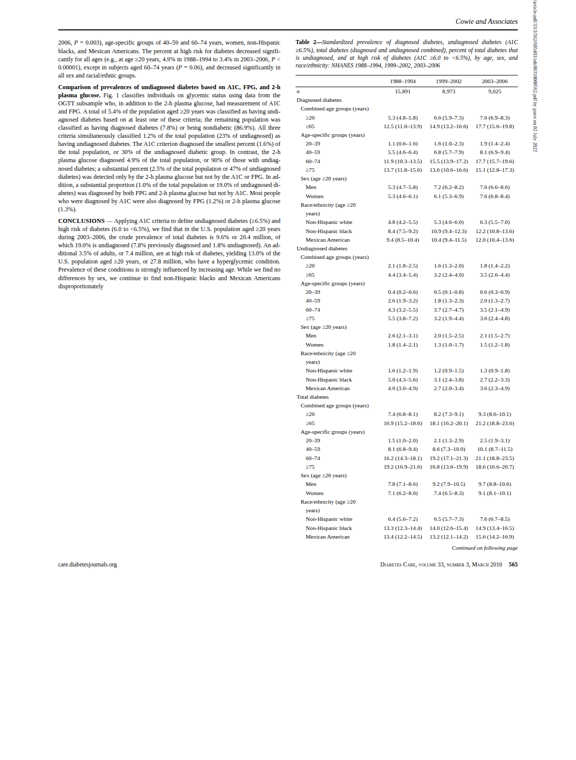Cowie and Associates
2006, P = 0.003), age-specific groups of 40–59 and 60–74 years, women, non-Hispanic blacks, and Mexican Americans. The percent at high risk for diabetes decreased significantly for all ages (e.g., at age ≥20 years, 4.9% in 1988–1994 to 3.4% in 2003–2006, P < 0.00001), except in subjects aged 60–74 years (P = 0.06), and decreased significantly in all sex and racial/ethnic groups.
Comparison of prevalences of undiagnosed diabetes based on A1C, FPG, and 2-h plasma glucose. Fig. 1 classifies individuals on glycemic status using data from the OGTT subsample who, in addition to the 2-h plasma glucose, had measurement of A1C and FPG. A total of 5.4% of the population aged ≥20 years was classified as having undiagnosed diabetes based on at least one of these criteria; the remaining population was classified as having diagnosed diabetes (7.8%) or being nondiabetic (86.9%). All three criteria simultaneously classified 1.2% of the total population (23% of undiagnosed) as having undiagnosed diabetes. The A1C criterion diagnosed the smallest percent (1.6%) of the total population, or 30% of the undiagnosed diabetic group. In contrast, the 2-h plasma glucose diagnosed 4.9% of the total population, or 90% of those with undiagnosed diabetes; a substantial percent (2.5% of the total population or 47% of undiagnosed diabetes) was detected only by the 2-h plasma glucose but not by the A1C or FPG. In addition, a substantial proportion (1.0% of the total population or 19.0% of undiagnosed diabetes) was diagnosed by both FPG and 2-h plasma glucose but not by A1C. Most people who were diagnosed by A1C were also diagnosed by FPG (1.2%) or 2-h plasma glucose (1.3%).
CONCLUSIONS — Applying A1C criteria to define undiagnosed diabetes (≥6.5%) and high risk of diabetes (6.0 to <6.5%), we find that in the U.S. population aged ≥20 years during 2003–2006, the crude prevalence of total diabetes is 9.6% or 20.4 million, of which 19.0% is undiagnosed (7.8% previously diagnosed and 1.8% undiagnosed). An additional 3.5% of adults, or 7.4 million, are at high risk of diabetes, yielding 13.0% of the U.S. population aged ≥20 years, or 27.8 million, who have a hyperglycemic condition. Prevalence of these conditions is strongly influenced by increasing age. While we find no differences by sex, we continue to find non-Hispanic blacks and Mexican Americans disproportionately
Table 2—Standardized prevalence of diagnosed diabetes, undiagnosed diabetes (A1C ≥6.5%), total diabetes (diagnosed and undiagnosed combined), percent of total diabetes that is undiagnosed, and at high risk of diabetes (A1C ≥6.0 to <6.5%), by age, sex, and race/ethnicity: NHANES 1988–1994, 1999–2002, 2003–2006
| | 1988–1994 | 1999–2002 | 2003–2006 |
| --- | --- | --- | --- |
| n | 15,891 | 8,973 | 9,025 |
| Diagnosed diabetes | | | |
| Combined age groups (years) | | | |
| ≥20 | 5.3 (4.8–5.8) | 6.6 (5.9–7.3) | 7.6 (6.9–8.3) |
| ≥65 | 12.5 (11.0–13.9) | 14.9 (13.2–16.6) | 17.7 (15.6–19.8) |
| Age-specific groups (years) | | | |
| 20–39 | 1.1 (0.6–1.6) | 1.6 (1.0–2.3) | 1.9 (1.4–2.4) |
| 40–59 | 5.5 (4.6–6.4) | 6.8 (5.7–7.9) | 8.1 (6.9–9.4) |
| 60–74 | 11.9 (10.3–13.5) | 15.5 (13.9–17.2) | 17.7 (15.7–19.6) |
| ≥75 | 13.7 (11.8–15.6) | 13.6 (10.6–16.6) | 15.1 (12.8–17.3) |
| Sex (age ≥20 years) | | | |
| Men | 5.3 (4.7–5.8) | 7.2 (6.2–8.2) | 7.6 (6.6–8.6) |
| Women | 5.3 (4.6–6.1) | 6.1 (5.3–6.9) | 7.6 (6.8–8.4) |
| Race/ethnicity (age ≥20 | | | |
| years) | | | |
| Non-Hispanic white | 4.8 (4.2–5.5) | 5.3 (4.6–6.0) | 6.3 (5.5–7.0) |
| Non-Hispanic black | 8.4 (7.5–9.2) | 10.9 (9.4–12.3) | 12.2 (10.8–13.6) |
| Mexican American | 9.4 (8.5–10.4) | 10.4 (9.4–11.5) | 12.0 (10.4–13.6) |
| Undiagnosed diabetes | | | |
| Combined age groups (years) | | | |
| ≥20 | 2.1 (1.8–2.5) | 1.6 (1.3–2.0) | 1.8 (1.4–2.2) |
| ≥65 | 4.4 (3.4–5.4) | 3.2 (2.4–4.0) | 3.5 (2.6–4.4) |
| Age-specific groups (years) | | | |
| 20–39 | 0.4 (0.2–0.6) | 0.5 (0.1–0.8) | 0.6 (0.3–0.9) |
| 40–59 | 2.6 (1.9–3.2) | 1.8 (1.3–2.3) | 2.0 (1.3–2.7) |
| 60–74 | 4.3 (3.2–5.5) | 3.7 (2.7–4.7) | 3.5 (2.1–4.9) |
| ≥75 | 5.5 (3.8–7.2) | 3.2 (1.9–4.4) | 3.6 (2.4–4.8) |
| Sex (age ≥20 years) | | | |
| Men | 2.6 (2.1–3.1) | 2.0 (1.5–2.5) | 2.1 (1.5–2.7) |
| Women | 1.8 (1.4–2.1) | 1.3 (1.0–1.7) | 1.5 (1.2–1.8) |
| Race/ethnicity (age ≥20 | | | |
| years) | | | |
| Non-Hispanic white | 1.6 (1.2–1.9) | 1.2 (0.9–1.5) | 1.3 (0.9–1.8) |
| Non-Hispanic black | 5.0 (4.3–5.6) | 3.1 (2.4–3.8) | 2.7 (2.2–3.3) |
| Mexican American | 4.0 (3.0–4.9) | 2.7 (2.0–3.4) | 3.6 (2.3–4.9) |
| Total diabetes | | | |
| Combined age groups (years) | | | |
| ≥20 | 7.4 (6.8–8.1) | 8.2 (7.3–9.1) | 9.3 (8.6–10.1) |
| ≥65 | 16.9 (15.2–18.6) | 18.1 (16.2–20.1) | 21.2 (18.8–23.6) |
| Age-specific groups (years) | | | |
| 20–39 | 1.5 (1.0–2.0) | 2.1 (1.3–2.9) | 2.5 (1.9–3.1) |
| 40–59 | 8.1 (6.8–9.4) | 8.6 (7.3–10.0) | 10.1 (8.7–11.5) |
| 60–74 | 16.2 (14.3–18.1) | 19.2 (17.1–21.3) | 21.1 (18.8–23.5) |
| ≥75 | 19.2 (16.9–21.6) | 16.8 (13.6–19.9) | 18.6 (16.6–20.7) |
| Sex (age ≥20 years) | | | |
| Men | 7.8 (7.1–8.6) | 9.2 (7.9–10.5) | 9.7 (8.8–10.6) |
| Women | 7.1 (6.2–8.0) | 7.4 (6.5–8.3) | 9.1 (8.1–10.1) |
| Race/ethnicity (age ≥20 | | | |
| years) | | | |
| Non-Hispanic white | 6.4 (5.6–7.2) | 6.5 (5.7–7.3) | 7.6 (6.7–8.5) |
| Non-Hispanic black | 13.3 (12.3–14.4) | 14.0 (12.6–15.4) | 14.9 (13.4–16.5) |
| Mexican American | 13.4 (12.2–14.5) | 13.2 (12.1–14.2) | 15.6 (14.2–16.9) |
Continued on following page
care.diabetesjournals.org
Diabetes Care, volume 33, number 3, March 2010 565
Downloaded from http://diabetesjournals.org/care/article-pdf/33/3/562/605403/zdc00310000562.pdf by guest on 02 July 2022